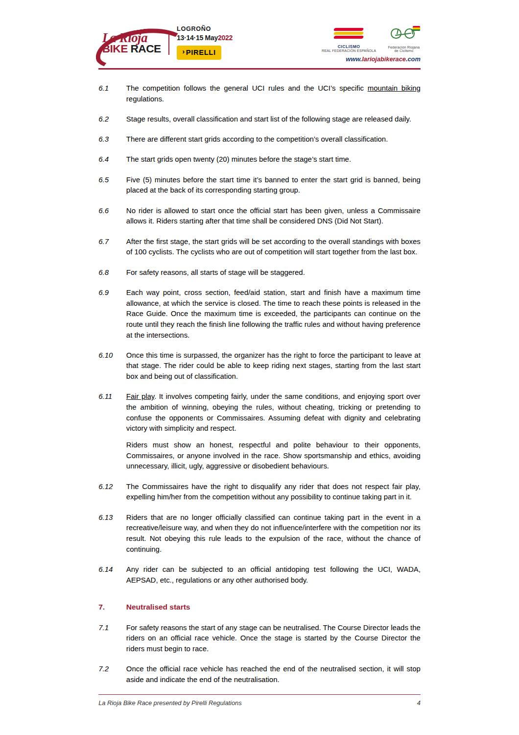La Rioja
BIKE RACE
LOGROÑO
13·14·15 May2022
›PIRELLI
CICLISMO
REAL FEDERACIÓN ESPAÑOLA
Federación Riojana
de Ciclismo
www.lariojabikerace.com
6.1
The competition follows the general UCI rules and the UCI’s specific mountain biking regulations.
6.2
Stage results, overall classification and start list of the following stage are released daily.
6.3
There are different start grids according to the competition’s overall classification.
6.4
The start grids open twenty (20) minutes before the stage’s start time.
6.5
Five (5) minutes before the start time it’s banned to enter the start grid is banned, being placed at the back of its corresponding starting group.
6.6
No rider is allowed to start once the official start has been given, unless a Commissaire allows it. Riders starting after that time shall be considered DNS (Did Not Start).
6.7
After the first stage, the start grids will be set according to the overall standings with boxes of 100 cyclists. The cyclists who are out of competition will start together from the last box.
6.8
For safety reasons, all starts of stage will be staggered.
6.9
Each way point, cross section, feed/aid station, start and finish have a maximum time allowance, at which the service is closed. The time to reach these points is released in the Race Guide. Once the maximum time is exceeded, the participants can continue on the route until they reach the finish line following the traffic rules and without having preference at the intersections.
6.10
Once this time is surpassed, the organizer has the right to force the participant to leave at that stage. The rider could be able to keep riding next stages, starting from the last start box and being out of classification.
6.11
Fair play. It involves competing fairly, under the same conditions, and enjoying sport over the ambition of winning, obeying the rules, without cheating, tricking or pretending to confuse the opponents or Commissaires. Assuming defeat with dignity and celebrating victory with simplicity and respect.
Riders must show an honest, respectful and polite behaviour to their opponents, Commissaires, or anyone involved in the race. Show sportsmanship and ethics, avoiding unnecessary, illicit, ugly, aggressive or disobedient behaviours.
6.12
The Commissaires have the right to disqualify any rider that does not respect fair play, expelling him/her from the competition without any possibility to continue taking part in it.
6.13
Riders that are no longer officially classified can continue taking part in the event in a recreative/leisure way, and when they do not influence/interfere with the competition nor its result. Not obeying this rule leads to the expulsion of the race, without the chance of continuing.
6.14
Any rider can be subjected to an official antidoping test following the UCI, WADA, AEPSAD, etc., regulations or any other authorised body.
7. Neutralised starts
7.1
For safety reasons the start of any stage can be neutralised. The Course Director leads the riders on an official race vehicle. Once the stage is started by the Course Director the riders must begin to race.
7.2
Once the official race vehicle has reached the end of the neutralised section, it will stop aside and indicate the end of the neutralisation.
La Rioja Bike Race presented by Pirelli Regulations 4